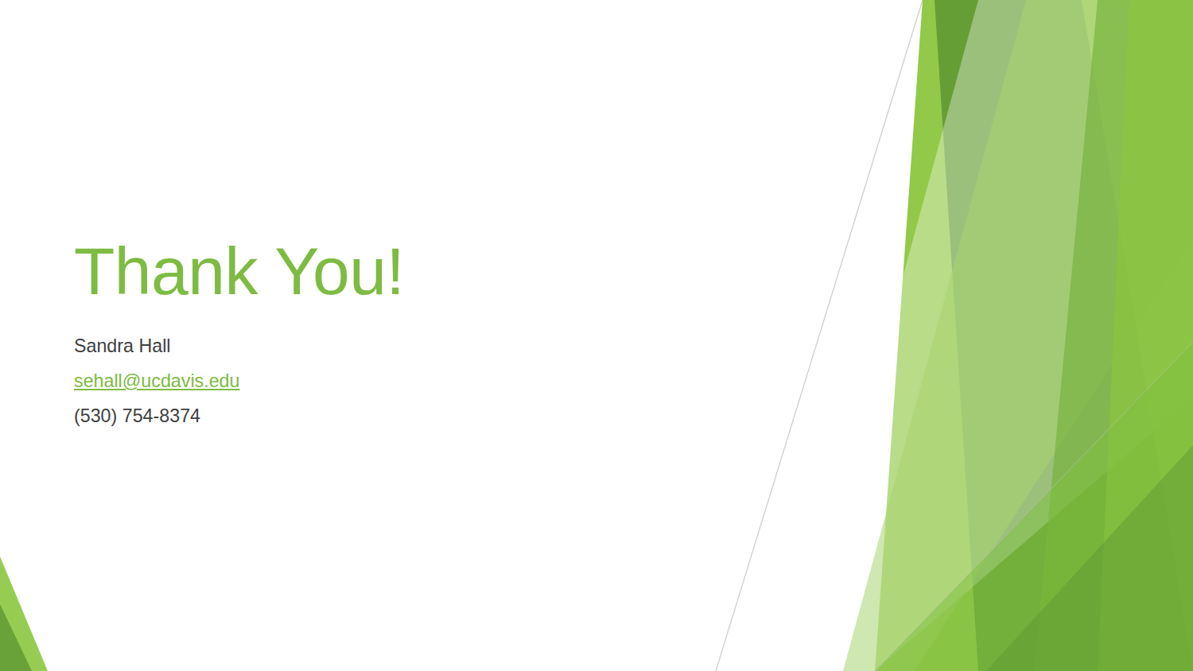Thank You!
Sandra Hall
sehall@ucdavis.edu
(530) 754-8374